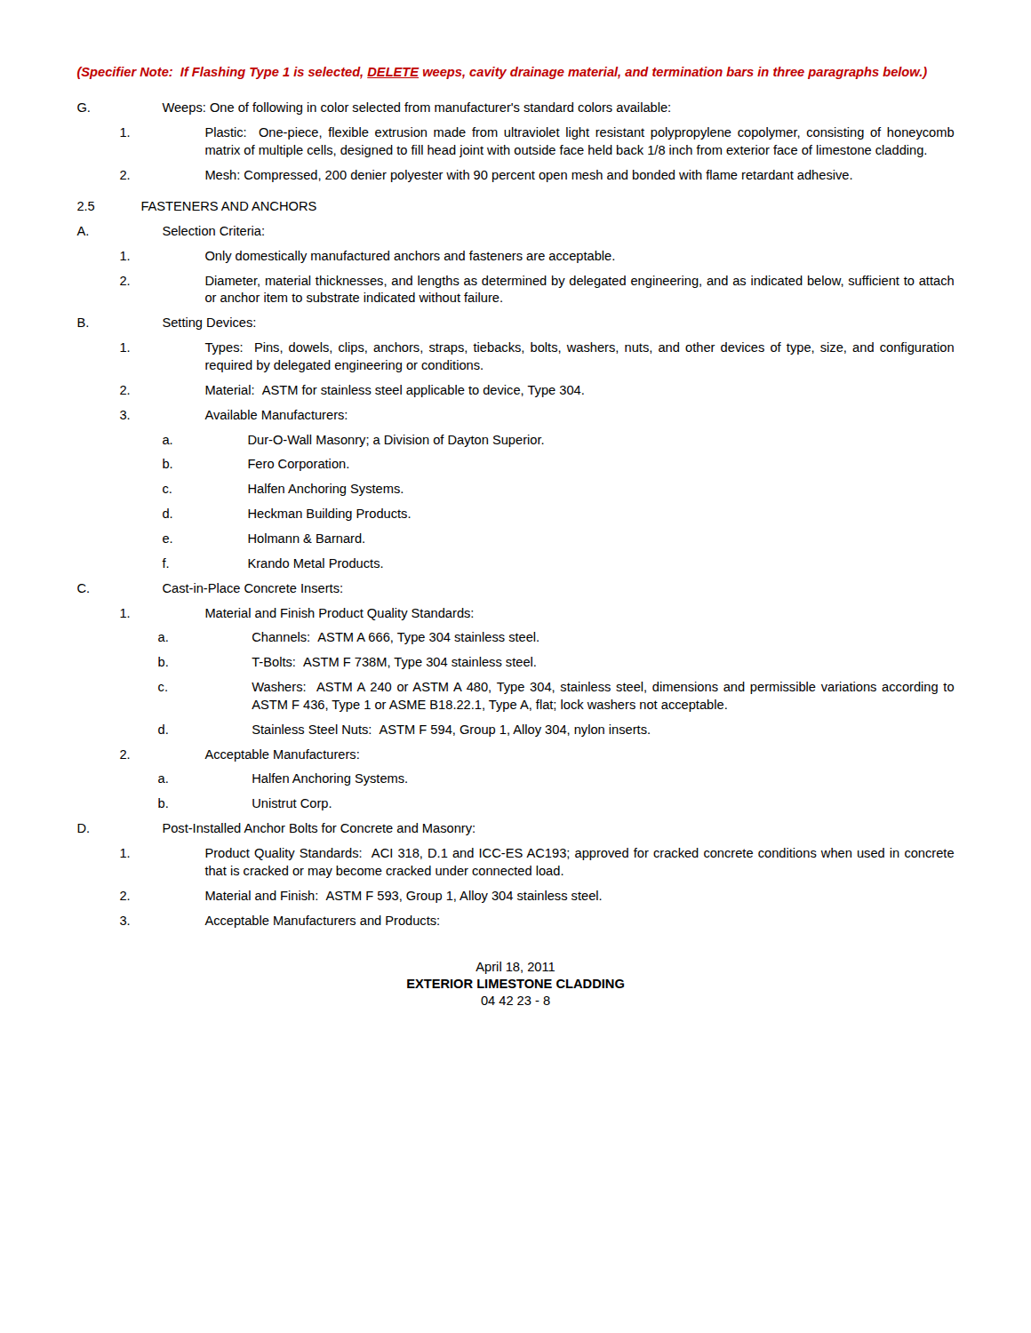(Specifier Note: If Flashing Type 1 is selected, DELETE weeps, cavity drainage material, and termination bars in three paragraphs below.)
G. Weeps: One of following in color selected from manufacturer's standard colors available:
1. Plastic: One-piece, flexible extrusion made from ultraviolet light resistant polypropylene copolymer, consisting of honeycomb matrix of multiple cells, designed to fill head joint with outside face held back 1/8 inch from exterior face of limestone cladding.
2. Mesh: Compressed, 200 denier polyester with 90 percent open mesh and bonded with flame retardant adhesive.
2.5 FASTENERS AND ANCHORS
A. Selection Criteria:
1. Only domestically manufactured anchors and fasteners are acceptable.
2. Diameter, material thicknesses, and lengths as determined by delegated engineering, and as indicated below, sufficient to attach or anchor item to substrate indicated without failure.
B. Setting Devices:
1. Types: Pins, dowels, clips, anchors, straps, tiebacks, bolts, washers, nuts, and other devices of type, size, and configuration required by delegated engineering or conditions.
2. Material: ASTM for stainless steel applicable to device, Type 304.
3. Available Manufacturers:
a. Dur-O-Wall Masonry; a Division of Dayton Superior.
b. Fero Corporation.
c. Halfen Anchoring Systems.
d. Heckman Building Products.
e. Holmann & Barnard.
f. Krando Metal Products.
C. Cast-in-Place Concrete Inserts:
1. Material and Finish Product Quality Standards:
a. Channels: ASTM A 666, Type 304 stainless steel.
b. T-Bolts: ASTM F 738M, Type 304 stainless steel.
c. Washers: ASTM A 240 or ASTM A 480, Type 304, stainless steel, dimensions and permissible variations according to ASTM F 436, Type 1 or ASME B18.22.1, Type A, flat; lock washers not acceptable.
d. Stainless Steel Nuts: ASTM F 594, Group 1, Alloy 304, nylon inserts.
2. Acceptable Manufacturers:
a. Halfen Anchoring Systems.
b. Unistrut Corp.
D. Post-Installed Anchor Bolts for Concrete and Masonry:
1. Product Quality Standards: ACI 318, D.1 and ICC-ES AC193; approved for cracked concrete conditions when used in concrete that is cracked or may become cracked under connected load.
2. Material and Finish: ASTM F 593, Group 1, Alloy 304 stainless steel.
3. Acceptable Manufacturers and Products:
April 18, 2011
EXTERIOR LIMESTONE CLADDING
04 42 23 - 8